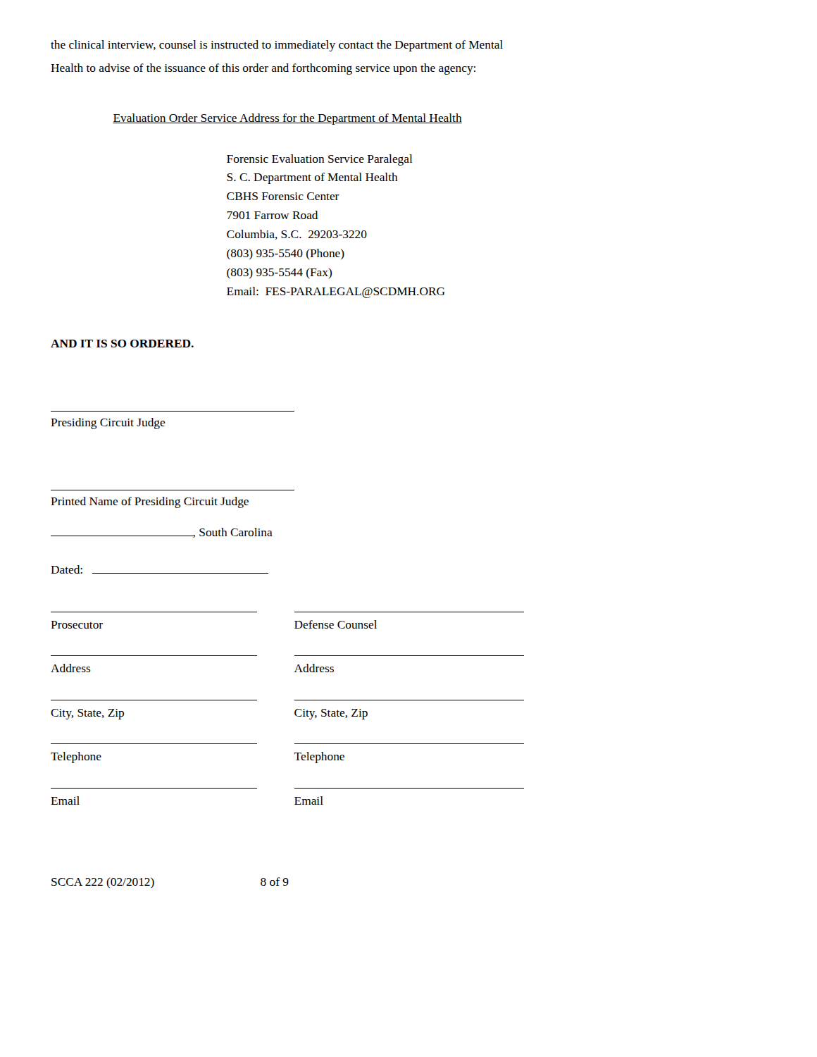the clinical interview, counsel is instructed to immediately contact the Department of Mental Health to advise of the issuance of this order and forthcoming service upon the agency:
Evaluation Order Service Address for the Department of Mental Health
Forensic Evaluation Service Paralegal
S. C. Department of Mental Health
CBHS Forensic Center
7901 Farrow Road
Columbia, S.C. 29203-3220
(803) 935-5540 (Phone)
(803) 935-5544 (Fax)
Email: FES-PARALEGAL@SCDMH.ORG
AND IT IS SO ORDERED.
Presiding Circuit Judge
Printed Name of Presiding Circuit Judge
, South Carolina
Dated:
| Prosecutor Address City, State, Zip Telephone Email | Defense Counsel Address City, State, Zip Telephone Email |
SCCA 222 (02/2012) 8 of 9